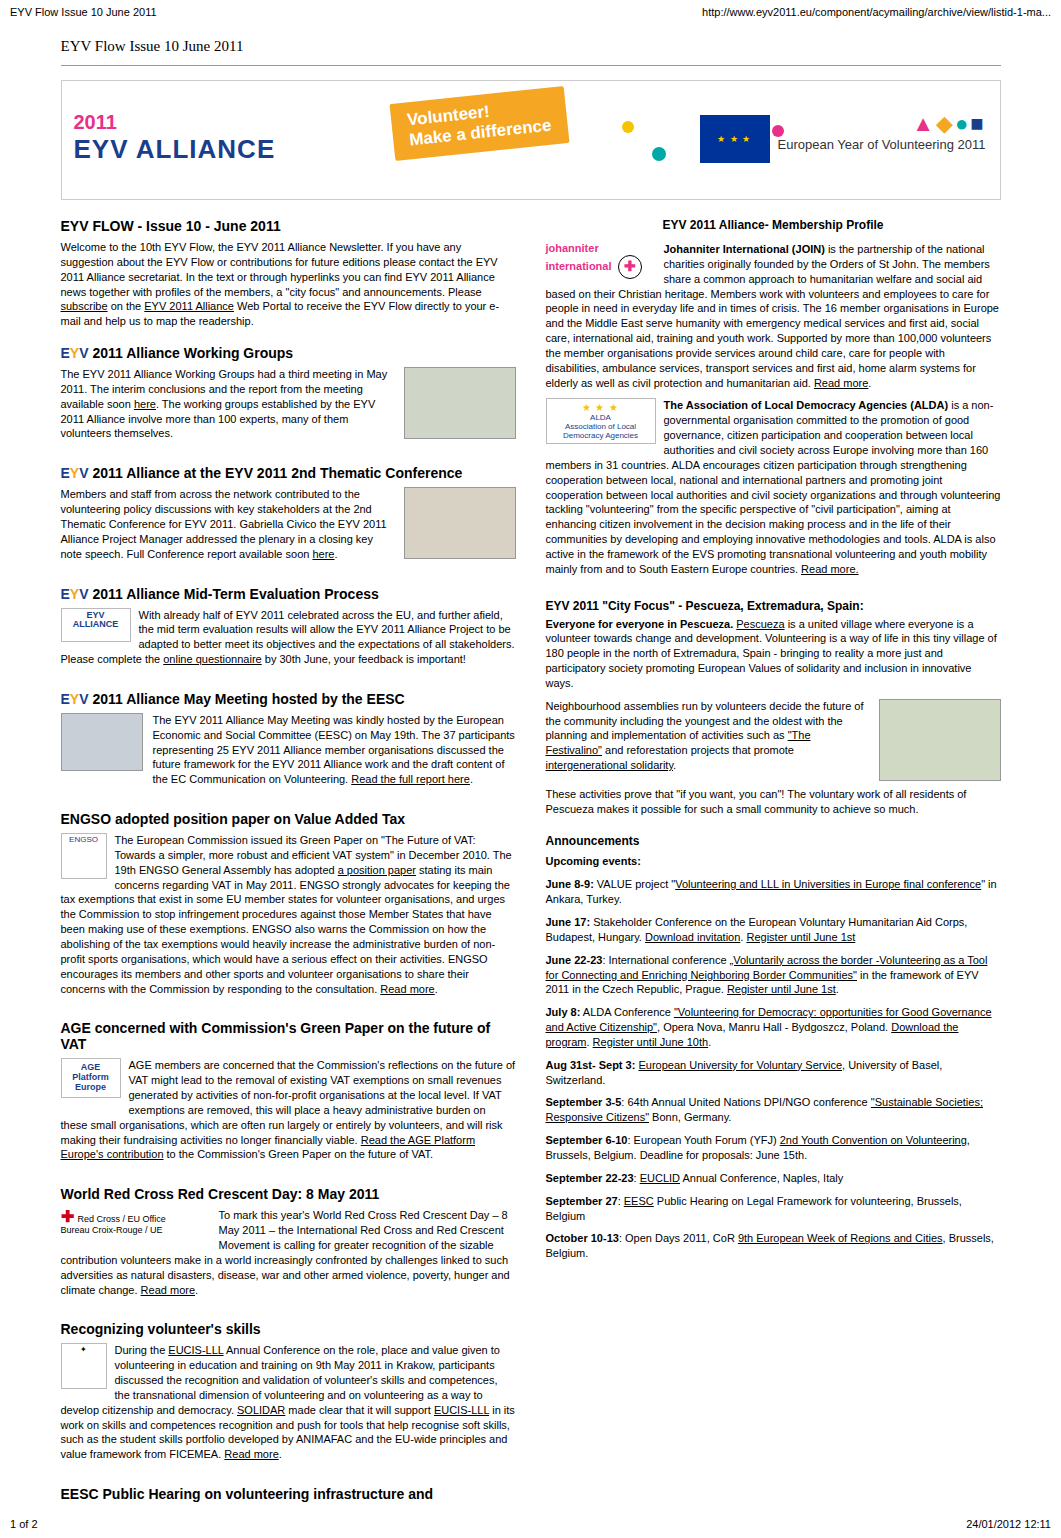EYV Flow Issue 10 June 2011
http://www.eyv2011.eu/component/acymailing/archive/view/listid-1-ma...
EYV Flow Issue 10 June 2011
2011 EYV ALLIANCE
Volunteer!
Make a difference
★ ★ ★
▲◆●■
European Year of Volunteering 2011
EYV FLOW - Issue 10 - June 2011
Welcome to the 10th EYV Flow, the EYV 2011 Alliance Newsletter. If you have any suggestion about the EYV Flow or contributions for future editions please contact the EYV 2011 Alliance secretariat. In the text or through hyperlinks you can find EYV 2011 Alliance news together with profiles of the members, a "city focus" and announcements. Please subscribe on the EYV 2011 Alliance Web Portal to receive the EYV Flow directly to your e-mail and help us to map the readership.
EYV 2011 Alliance Working Groups
The EYV 2011 Alliance Working Groups had a third meeting in May 2011. The interim conclusions and the report from the meeting available soon here. The working groups established by the EYV 2011 Alliance involve more than 100 experts, many of them volunteers themselves.
EYV 2011 Alliance at the EYV 2011 2nd Thematic Conference
Members and staff from across the network contributed to the volunteering policy discussions with key stakeholders at the 2nd Thematic Conference for EYV 2011. Gabriella Civico the EYV 2011 Alliance Project Manager addressed the plenary in a closing key note speech. Full Conference report available soon here.
EYV 2011 Alliance Mid-Term Evaluation Process
EYV
ALLIANCE
With already half of EYV 2011 celebrated across the EU, and further afield, the mid term evaluation results will allow the EYV 2011 Alliance Project to be adapted to better meet its objectives and the expectations of all stakeholders. Please complete the online questionnaire by 30th June, your feedback is important!
EYV 2011 Alliance May Meeting hosted by the EESC
The EYV 2011 Alliance May Meeting was kindly hosted by the European Economic and Social Committee (EESC) on May 19th. The 37 participants representing 25 EYV 2011 Alliance member organisations discussed the future framework for the EYV 2011 Alliance work and the draft content of the EC Communication on Volunteering. Read the full report here.
ENGSO adopted position paper on Value Added Tax
ENGSO
The European Commission issued its Green Paper on "The Future of VAT: Towards a simpler, more robust and efficient VAT system" in December 2010. The 19th ENGSO General Assembly has adopted a position paper stating its main concerns regarding VAT in May 2011. ENGSO strongly advocates for keeping the tax exemptions that exist in some EU member states for volunteer organisations, and urges the Commission to stop infringement procedures against those Member States that have been making use of these exemptions. ENGSO also warns the Commission on how the abolishing of the tax exemptions would heavily increase the administrative burden of non-profit sports organisations, which would have a serious effect on their activities. ENGSO encourages its members and other sports and volunteer organisations to share their concerns with the Commission by responding to the consultation. Read more.
AGE concerned with Commission's Green Paper on the future of VAT
AGE
Platform
Europe
AGE members are concerned that the Commission's reflections on the future of VAT might lead to the removal of existing VAT exemptions on small revenues generated by activities of non-for-profit organisations at the local level. If VAT exemptions are removed, this will place a heavy administrative burden on these small organisations, which are often run largely or entirely by volunteers, and will risk making their fundraising activities no longer financially viable. Read the AGE Platform Europe's contribution to the Commission's Green Paper on the future of VAT.
World Red Cross Red Crescent Day: 8 May 2011
✚Red Cross / EU Office
Bureau Croix-Rouge / UE
To mark this year's World Red Cross Red Crescent Day – 8 May 2011 – the International Red Cross and Red Crescent Movement is calling for greater recognition of the sizable contribution volunteers make in a world increasingly confronted by challenges linked to such adversities as natural disasters, disease, war and other armed violence, poverty, hunger and climate change. Read more.
Recognizing volunteer's skills
✦
During the EUCIS-LLL Annual Conference on the role, place and value given to volunteering in education and training on 9th May 2011 in Krakow, participants discussed the recognition and validation of volunteer's skills and competences, the transnational dimension of volunteering and on volunteering as a way to develop citizenship and democracy. SOLIDAR made clear that it will support EUCIS-LLL in its work on skills and competences recognition and push for tools that help recognise soft skills, such as the student skills portfolio developed by ANIMAFAC and the EU-wide principles and value framework from FICEMEA. Read more.
EESC Public Hearing on volunteering infrastructure and
EYV 2011 Alliance- Membership Profile
johanniter
international✚
Johanniter International (JOIN) is the partnership of the national charities originally founded by the Orders of St John. The members share a common approach to humanitarian welfare and social aid based on their Christian heritage. Members work with volunteers and employees to care for people in need in everyday life and in times of crisis. The 16 member organisations in Europe and the Middle East serve humanity with emergency medical services and first aid, social care, international aid, training and youth work. Supported by more than 100,000 volunteers the member organisations provide services around child care, care for people with disabilities, ambulance services, transport services and first aid, home alarm systems for elderly as well as civil protection and humanitarian aid. Read more.
★ ★ ★
ALDA
Association of Local
Democracy Agencies
The Association of Local Democracy Agencies (ALDA) is a non-governmental organisation committed to the promotion of good governance, citizen participation and cooperation between local authorities and civil society across Europe involving more than 160 members in 31 countries. ALDA encourages citizen participation through strengthening cooperation between local, national and international partners and promoting joint cooperation between local authorities and civil society organizations and through volunteering tackling "volunteering" from the specific perspective of "civil participation", aiming at enhancing citizen involvement in the decision making process and in the life of their communities by developing and employing innovative methodologies and tools. ALDA is also active in the framework of the EVS promoting transnational volunteering and youth mobility mainly from and to South Eastern Europe countries. Read more.
EYV 2011 "City Focus" - Pescueza, Extremadura, Spain:
Everyone for everyone in Pescueza. Pescueza is a united village where everyone is a volunteer towards change and development. Volunteering is a way of life in this tiny village of 180 people in the north of Extremadura, Spain - bringing to reality a more just and participatory society promoting European Values of solidarity and inclusion in innovative ways.
Neighbourhood assemblies run by volunteers decide the future of the community including the youngest and the oldest with the planning and implementation of activities such as "The Festivalino" and reforestation projects that promote intergenerational solidarity.
These activities prove that "if you want, you can"! The voluntary work of all residents of Pescueza makes it possible for such a small community to achieve so much.
Announcements
Upcoming events:
June 8-9: VALUE project "Volunteering and LLL in Universities in Europe final conference" in Ankara, Turkey.
June 17: Stakeholder Conference on the European Voluntary Humanitarian Aid Corps, Budapest, Hungary. Download invitation. Register until June 1st
June 22-23: International conference „Voluntarily across the border -Volunteering as a Tool for Connecting and Enriching Neighboring Border Communities" in the framework of EYV 2011 in the Czech Republic, Prague. Register until June 1st.
July 8: ALDA Conference "Volunteering for Democracy: opportunities for Good Governance and Active Citizenship", Opera Nova, Manru Hall - Bydgoszcz, Poland. Download the program. Register until June 10th.
Aug 31st- Sept 3: European University for Voluntary Service, University of Basel, Switzerland.
September 3-5: 64th Annual United Nations DPI/NGO conference "Sustainable Societies; Responsive Citizens" Bonn, Germany.
September 6-10: European Youth Forum (YFJ) 2nd Youth Convention on Volunteering, Brussels, Belgium. Deadline for proposals: June 15th.
September 22-23: EUCLID Annual Conference, Naples, Italy
September 27: EESC Public Hearing on Legal Framework for volunteering, Brussels, Belgium
October 10-13: Open Days 2011, CoR 9th European Week of Regions and Cities, Brussels, Belgium.
1 of 2
24/01/2012 12:11